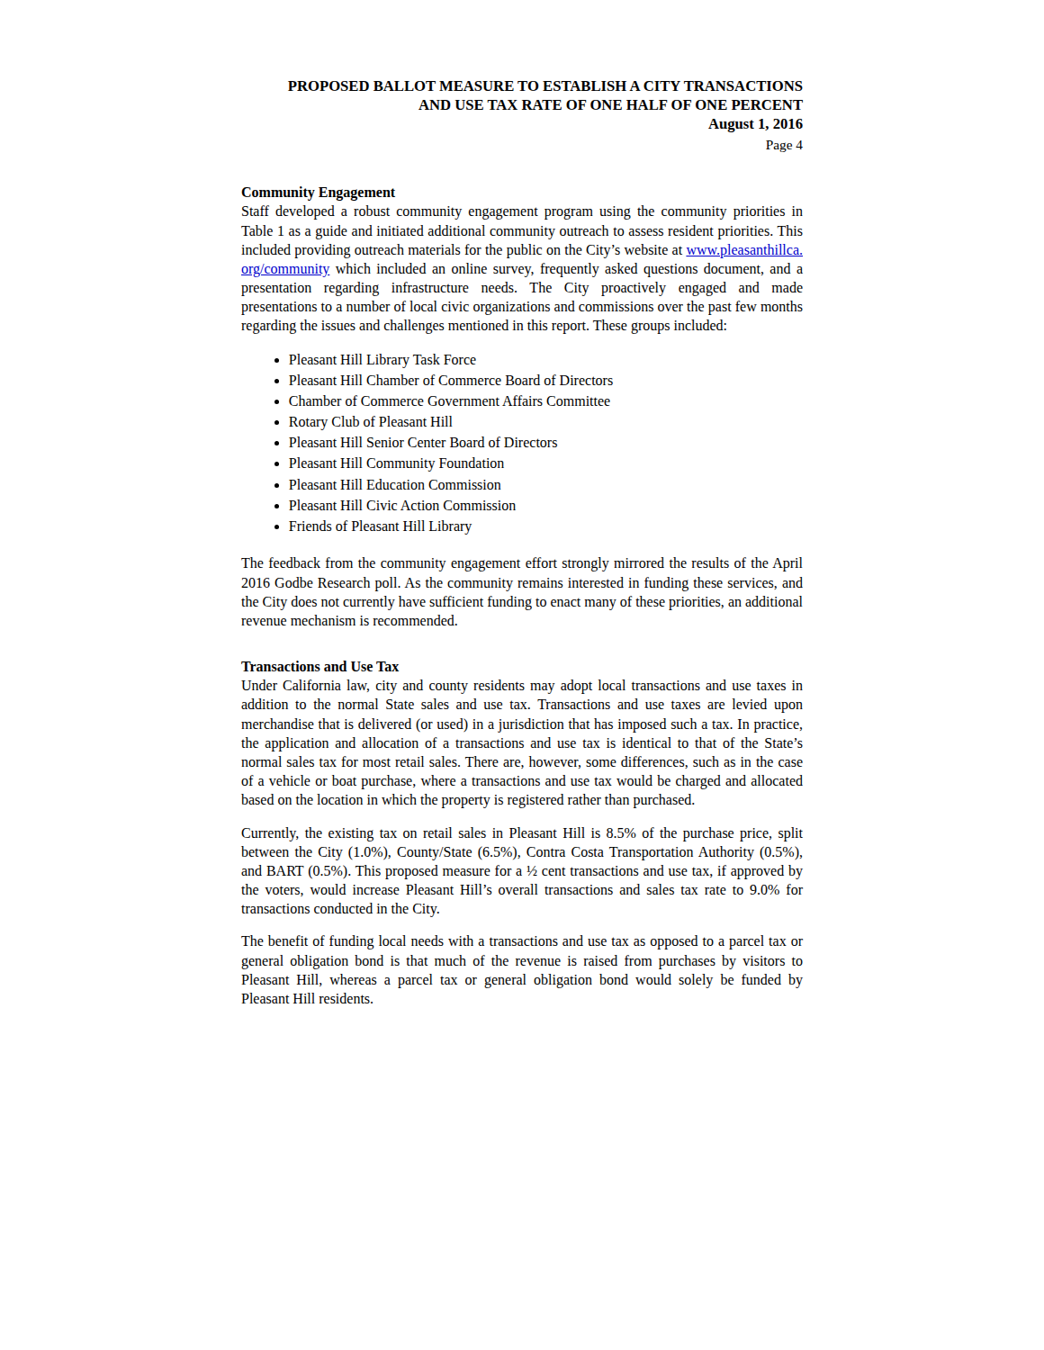PROPOSED BALLOT MEASURE TO ESTABLISH A CITY TRANSACTIONS
AND USE TAX RATE OF ONE HALF OF ONE PERCENT
August 1, 2016
Page 4
Community Engagement
Staff developed a robust community engagement program using the community priorities in Table 1 as a guide and initiated additional community outreach to assess resident priorities. This included providing outreach materials for the public on the City’s website at www.pleasanthillca.org/community which included an online survey, frequently asked questions document, and a presentation regarding infrastructure needs. The City proactively engaged and made presentations to a number of local civic organizations and commissions over the past few months regarding the issues and challenges mentioned in this report. These groups included:
Pleasant Hill Library Task Force
Pleasant Hill Chamber of Commerce Board of Directors
Chamber of Commerce Government Affairs Committee
Rotary Club of Pleasant Hill
Pleasant Hill Senior Center Board of Directors
Pleasant Hill Community Foundation
Pleasant Hill Education Commission
Pleasant Hill Civic Action Commission
Friends of Pleasant Hill Library
The feedback from the community engagement effort strongly mirrored the results of the April 2016 Godbe Research poll. As the community remains interested in funding these services, and the City does not currently have sufficient funding to enact many of these priorities, an additional revenue mechanism is recommended.
Transactions and Use Tax
Under California law, city and county residents may adopt local transactions and use taxes in addition to the normal State sales and use tax. Transactions and use taxes are levied upon merchandise that is delivered (or used) in a jurisdiction that has imposed such a tax. In practice, the application and allocation of a transactions and use tax is identical to that of the State’s normal sales tax for most retail sales. There are, however, some differences, such as in the case of a vehicle or boat purchase, where a transactions and use tax would be charged and allocated based on the location in which the property is registered rather than purchased.
Currently, the existing tax on retail sales in Pleasant Hill is 8.5% of the purchase price, split between the City (1.0%), County/State (6.5%), Contra Costa Transportation Authority (0.5%), and BART (0.5%). This proposed measure for a ½ cent transactions and use tax, if approved by the voters, would increase Pleasant Hill’s overall transactions and sales tax rate to 9.0% for transactions conducted in the City.
The benefit of funding local needs with a transactions and use tax as opposed to a parcel tax or general obligation bond is that much of the revenue is raised from purchases by visitors to Pleasant Hill, whereas a parcel tax or general obligation bond would solely be funded by Pleasant Hill residents.